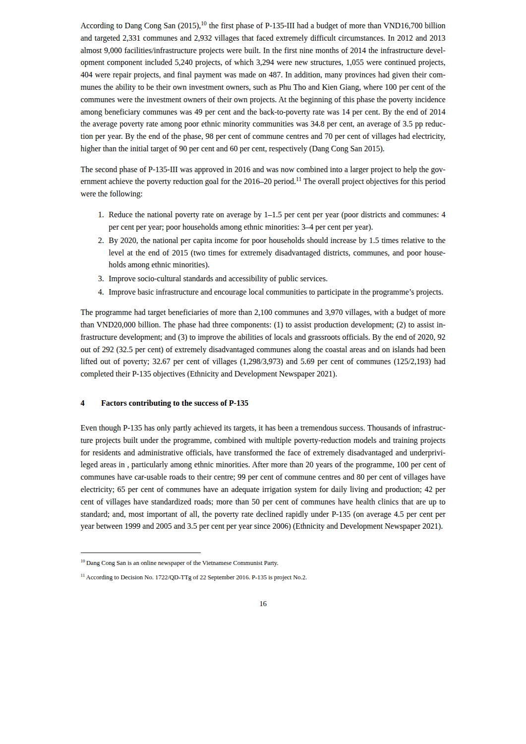According to Dang Cong San (2015),10 the first phase of P-135-III had a budget of more than VND16,700 billion and targeted 2,331 communes and 2,932 villages that faced extremely difficult circumstances. In 2012 and 2013 almost 9,000 facilities/infrastructure projects were built. In the first nine months of 2014 the infrastructure development component included 5,240 projects, of which 3,294 were new structures, 1,055 were continued projects, 404 were repair projects, and final payment was made on 487. In addition, many provinces had given their communes the ability to be their own investment owners, such as Phu Tho and Kien Giang, where 100 per cent of the communes were the investment owners of their own projects. At the beginning of this phase the poverty incidence among beneficiary communes was 49 per cent and the back-to-poverty rate was 14 per cent. By the end of 2014 the average poverty rate among poor ethnic minority communities was 34.8 per cent, an average of 3.5 pp reduction per year. By the end of the phase, 98 per cent of commune centres and 70 per cent of villages had electricity, higher than the initial target of 90 per cent and 60 per cent, respectively (Dang Cong San 2015).
The second phase of P-135-III was approved in 2016 and was now combined into a larger project to help the government achieve the poverty reduction goal for the 2016–20 period.11 The overall project objectives for this period were the following:
Reduce the national poverty rate on average by 1–1.5 per cent per year (poor districts and communes: 4 per cent per year; poor households among ethnic minorities: 3–4 per cent per year).
By 2020, the national per capita income for poor households should increase by 1.5 times relative to the level at the end of 2015 (two times for extremely disadvantaged districts, communes, and poor households among ethnic minorities).
Improve socio-cultural standards and accessibility of public services.
Improve basic infrastructure and encourage local communities to participate in the programme’s projects.
The programme had target beneficiaries of more than 2,100 communes and 3,970 villages, with a budget of more than VND20,000 billion. The phase had three components: (1) to assist production development; (2) to assist infrastructure development; and (3) to improve the abilities of locals and grassroots officials. By the end of 2020, 92 out of 292 (32.5 per cent) of extremely disadvantaged communes along the coastal areas and on islands had been lifted out of poverty; 32.67 per cent of villages (1,298/3,973) and 5.69 per cent of communes (125/2,193) had completed their P-135 objectives (Ethnicity and Development Newspaper 2021).
4 Factors contributing to the success of P-135
Even though P-135 has only partly achieved its targets, it has been a tremendous success. Thousands of infrastructure projects built under the programme, combined with multiple poverty-reduction models and training projects for residents and administrative officials, have transformed the face of extremely disadvantaged and underprivileged areas in , particularly among ethnic minorities. After more than 20 years of the programme, 100 per cent of communes have car-usable roads to their centre; 99 per cent of commune centres and 80 per cent of villages have electricity; 65 per cent of communes have an adequate irrigation system for daily living and production; 42 per cent of villages have standardized roads; more than 50 per cent of communes have health clinics that are up to standard; and, most important of all, the poverty rate declined rapidly under P-135 (on average 4.5 per cent per year between 1999 and 2005 and 3.5 per cent per year since 2006) (Ethnicity and Development Newspaper 2021).
10Dang Cong San is an online newspaper of the Vietnamese Communist Party.
11According to Decision No. 1722/QD-TTg of 22 September 2016. P-135 is project No.2.
16